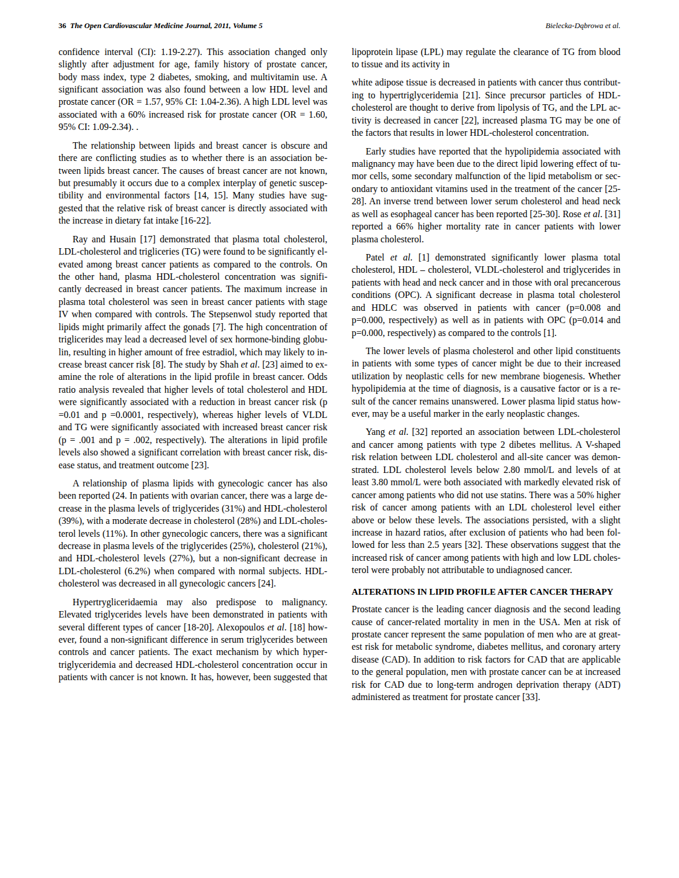36 The Open Cardiovascular Medicine Journal, 2011, Volume 5
Bielecka-Dąbrowa et al.
confidence interval (CI): 1.19-2.27). This association changed only slightly after adjustment for age, family history of prostate cancer, body mass index, type 2 diabetes, smoking, and multivitamin use. A significant association was also found between a low HDL level and prostate cancer (OR = 1.57, 95% CI: 1.04-2.36). A high LDL level was associated with a 60% increased risk for prostate cancer (OR = 1.60, 95% CI: 1.09-2.34). .
The relationship between lipids and breast cancer is obscure and there are conflicting studies as to whether there is an association between lipids breast cancer. The causes of breast cancer are not known, but presumably it occurs due to a complex interplay of genetic susceptibility and environmental factors [14, 15]. Many studies have suggested that the relative risk of breast cancer is directly associated with the increase in dietary fat intake [16-22].
Ray and Husain [17] demonstrated that plasma total cholesterol, LDL-cholesterol and trigliceries (TG) were found to be significantly elevated among breast cancer patients as compared to the controls. On the other hand, plasma HDL-cholesterol concentration was significantly decreased in breast cancer patients. The maximum increase in plasma total cholesterol was seen in breast cancer patients with stage IV when compared with controls. The Stepsenwol study reported that lipids might primarily affect the gonads [7]. The high concentration of triglicerides may lead a decreased level of sex hormone-binding globulin, resulting in higher amount of free estradiol, which may likely to increase breast cancer risk [8]. The study by Shah et al. [23] aimed to examine the role of alterations in the lipid profile in breast cancer. Odds ratio analysis revealed that higher levels of total cholesterol and HDL were significantly associated with a reduction in breast cancer risk (p =0.01 and p =0.0001, respectively), whereas higher levels of VLDL and TG were significantly associated with increased breast cancer risk (p = .001 and p = .002, respectively). The alterations in lipid profile levels also showed a significant correlation with breast cancer risk, disease status, and treatment outcome [23].
A relationship of plasma lipids with gynecologic cancer has also been reported (24. In patients with ovarian cancer, there was a large decrease in the plasma levels of triglycerides (31%) and HDL-cholesterol (39%), with a moderate decrease in cholesterol (28%) and LDL-cholesterol levels (11%). In other gynecologic cancers, there was a significant decrease in plasma levels of the triglycerides (25%), cholesterol (21%), and HDL-cholesterol levels (27%), but a non-significant decrease in LDL-cholesterol (6.2%) when compared with normal subjects. HDL-cholesterol was decreased in all gynecologic cancers [24].
Hypertrygliceridaemia may also predispose to malignancy. Elevated triglycerides levels have been demonstrated in patients with several different types of cancer [18-20]. Alexopoulos et al. [18] however, found a non-significant difference in serum triglycerides between controls and cancer patients. The exact mechanism by which hypertriglyceridemia and decreased HDL-cholesterol concentration occur in patients with cancer is not known. It has, however, been suggested that lipoprotein lipase (LPL) may regulate the clearance of TG from blood to tissue and its activity in
white adipose tissue is decreased in patients with cancer thus contributing to hypertriglyceridemia [21]. Since precursor particles of HDL-cholesterol are thought to derive from lipolysis of TG, and the LPL activity is decreased in cancer [22], increased plasma TG may be one of the factors that results in lower HDL-cholesterol concentration.
Early studies have reported that the hypolipidemia associated with malignancy may have been due to the direct lipid lowering effect of tumor cells, some secondary malfunction of the lipid metabolism or secondary to antioxidant vitamins used in the treatment of the cancer [25-28]. An inverse trend between lower serum cholesterol and head neck as well as esophageal cancer has been reported [25-30]. Rose et al. [31] reported a 66% higher mortality rate in cancer patients with lower plasma cholesterol.
Patel et al. [1] demonstrated significantly lower plasma total cholesterol, HDL – cholesterol, VLDL-cholesterol and triglycerides in patients with head and neck cancer and in those with oral precancerous conditions (OPC). A significant decrease in plasma total cholesterol and HDLC was observed in patients with cancer (p=0.008 and p=0.000, respectively) as well as in patients with OPC (p=0.014 and p=0.000, respectively) as compared to the controls [1].
The lower levels of plasma cholesterol and other lipid constituents in patients with some types of cancer might be due to their increased utilization by neoplastic cells for new membrane biogenesis. Whether hypolipidemia at the time of diagnosis, is a causative factor or is a result of the cancer remains unanswered. Lower plasma lipid status however, may be a useful marker in the early neoplastic changes.
Yang et al. [32] reported an association between LDL-cholesterol and cancer among patients with type 2 dibetes mellitus. A V-shaped risk relation between LDL cholesterol and all-site cancer was demonstrated. LDL cholesterol levels below 2.80 mmol/L and levels of at least 3.80 mmol/L were both associated with markedly elevated risk of cancer among patients who did not use statins. There was a 50% higher risk of cancer among patients with an LDL cholesterol level either above or below these levels. The associations persisted, with a slight increase in hazard ratios, after exclusion of patients who had been followed for less than 2.5 years [32]. These observations suggest that the increased risk of cancer among patients with high and low LDL cholesterol were probably not attributable to undiagnosed cancer.
Alterations in Lipid Profile After Cancer Therapy
Prostate cancer is the leading cancer diagnosis and the second leading cause of cancer-related mortality in men in the USA. Men at risk of prostate cancer represent the same population of men who are at greatest risk for metabolic syndrome, diabetes mellitus, and coronary artery disease (CAD). In addition to risk factors for CAD that are applicable to the general population, men with prostate cancer can be at increased risk for CAD due to long-term androgen deprivation therapy (ADT) administered as treatment for prostate cancer [33].